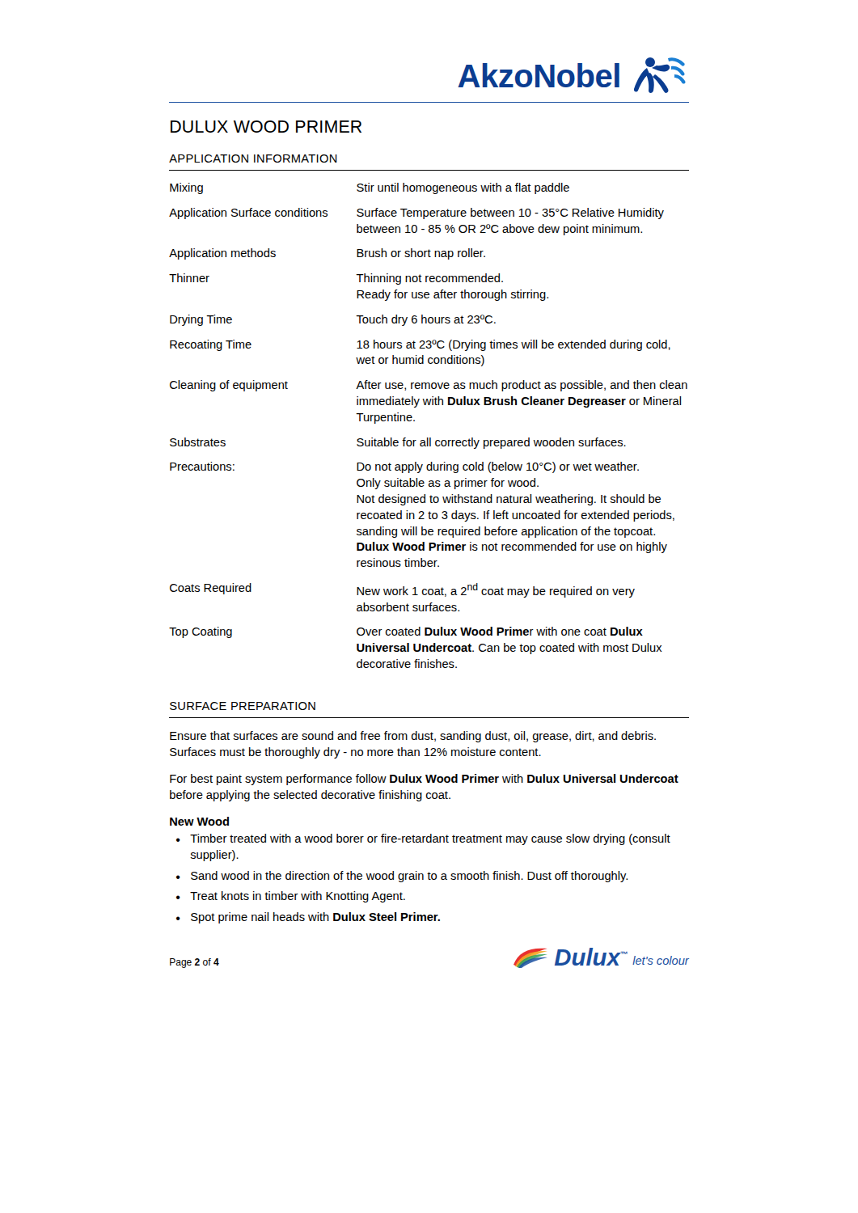AkzoNobel
DULUX WOOD PRIMER
APPLICATION INFORMATION
| Mixing | Stir until homogeneous with a flat paddle |
| Application Surface conditions | Surface Temperature between 10 - 35°C Relative Humidity between 10 - 85 % OR 2ºC above dew point minimum. |
| Application methods | Brush or short nap roller. |
| Thinner | Thinning not recommended. Ready for use after thorough stirring. |
| Drying Time | Touch dry 6 hours at 23ºC. |
| Recoating Time | 18 hours at 23ºC (Drying times will be extended during cold, wet or humid conditions) |
| Cleaning of equipment | After use, remove as much product as possible, and then clean immediately with Dulux Brush Cleaner Degreaser or Mineral Turpentine. |
| Substrates | Suitable for all correctly prepared wooden surfaces. |
| Precautions: | Do not apply during cold (below 10°C) or wet weather. Only suitable as a primer for wood. Not designed to withstand natural weathering. It should be recoated in 2 to 3 days. If left uncoated for extended periods, sanding will be required before application of the topcoat. Dulux Wood Primer is not recommended for use on highly resinous timber. |
| Coats Required | New work 1 coat, a 2 nd coat may be required on very absorbent surfaces. |
| Top Coating | Over coated Dulux Wood Prime r with one coat Dulux Universal Undercoat . Can be top coated with most Dulux decorative finishes. |
SURFACE PREPARATION
Ensure that surfaces are sound and free from dust, sanding dust, oil, grease, dirt, and debris. Surfaces must be thoroughly dry - no more than 12% moisture content.
For best paint system performance follow Dulux Wood Primer with Dulux Universal Undercoat before applying the selected decorative finishing coat.
New Wood
Timber treated with a wood borer or fire-retardant treatment may cause slow drying (consult supplier).
Sand wood in the direction of the wood grain to a smooth finish. Dust off thoroughly.
Treat knots in timber with Knotting Agent.
Spot prime nail heads with Dulux Steel Primer.
Page 2 of 4
Dulux™
let's colour